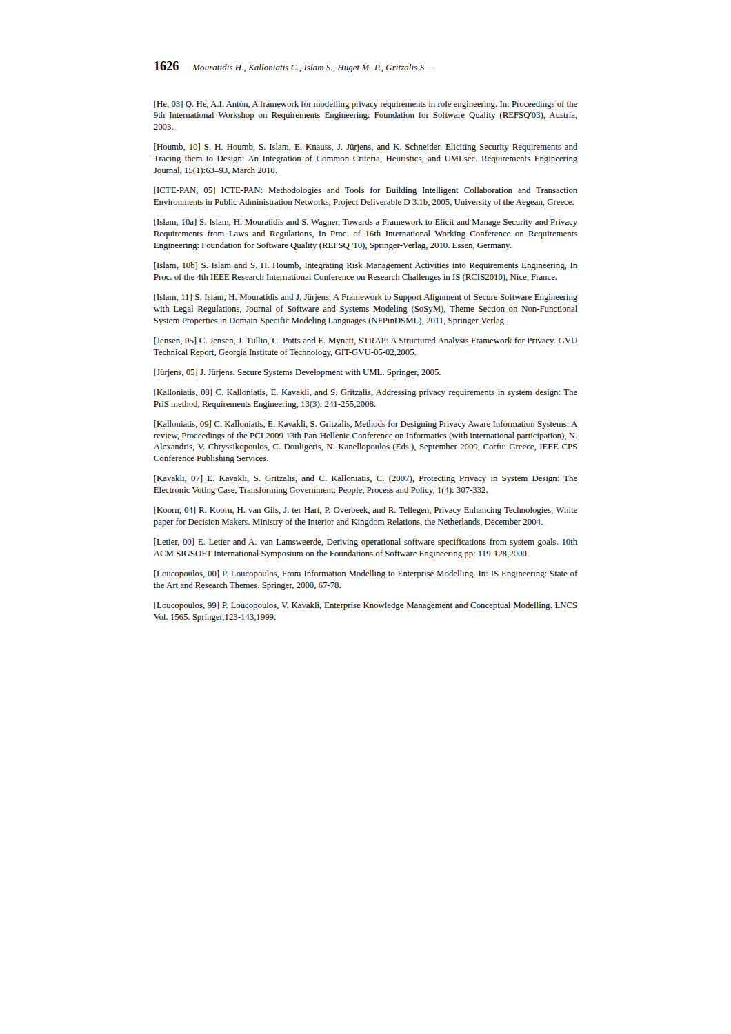1626 Mouratidis H., Kalloniatis C., Islam S., Huget M.-P., Gritzalis S. ...
[He, 03] Q. He, A.I. Antón, A framework for modelling privacy requirements in role engineering. In: Proceedings of the 9th International Workshop on Requirements Engineering: Foundation for Software Quality (REFSQ'03), Austria, 2003.
[Houmb, 10] S. H. Houmb, S. Islam, E. Knauss, J. Jürjens, and K. Schneider. Eliciting Security Requirements and Tracing them to Design: An Integration of Common Criteria, Heuristics, and UMLsec. Requirements Engineering Journal, 15(1):63–93, March 2010.
[ICTE-PAN, 05] ICTE-PAN: Methodologies and Tools for Building Intelligent Collaboration and Transaction Environments in Public Administration Networks, Project Deliverable D 3.1b, 2005, University of the Aegean, Greece.
[Islam, 10a] S. Islam, H. Mouratidis and S. Wagner, Towards a Framework to Elicit and Manage Security and Privacy Requirements from Laws and Regulations, In Proc. of 16th International Working Conference on Requirements Engineering: Foundation for Software Quality (REFSQ '10), Springer-Verlag, 2010. Essen, Germany.
[Islam, 10b] S. Islam and S. H. Houmb, Integrating Risk Management Activities into Requirements Engineering, In Proc. of the 4th IEEE Research International Conference on Research Challenges in IS (RCIS2010), Nice, France.
[Islam, 11] S. Islam, H. Mouratidis and J. Jürjens, A Framework to Support Alignment of Secure Software Engineering with Legal Regulations, Journal of Software and Systems Modeling (SoSyM), Theme Section on Non-Functional System Properties in Domain-Specific Modeling Languages (NFPinDSML), 2011, Springer-Verlag.
[Jensen, 05] C. Jensen, J. Tullio, C. Potts and E. Mynatt, STRAP: A Structured Analysis Framework for Privacy. GVU Technical Report, Georgia Institute of Technology, GIT-GVU-05-02,2005.
[Jürjens, 05] J. Jürjens. Secure Systems Development with UML. Springer, 2005.
[Kalloniatis, 08] C. Kalloniatis, E. Kavakli, and S. Gritzalis, Addressing privacy requirements in system design: The PriS method, Requirements Engineering, 13(3): 241-255,2008.
[Kalloniatis, 09] C. Kalloniatis, E. Kavakli, S. Gritzalis, Methods for Designing Privacy Aware Information Systems: A review, Proceedings of the PCI 2009 13th Pan-Hellenic Conference on Informatics (with international participation), N. Alexandris, V. Chryssikopoulos, C. Douligeris, N. Kanellopoulos (Eds.), September 2009, Corfu: Greece, IEEE CPS Conference Publishing Services.
[Kavakli, 07] E. Kavakli, S. Gritzalis, and C. Kalloniatis, C. (2007), Protecting Privacy in System Design: The Electronic Voting Case, Transforming Government: People, Process and Policy, 1(4): 307-332.
[Koorn, 04] R. Koorn, H. van Gils, J. ter Hart, P. Overbeek, and R. Tellegen, Privacy Enhancing Technologies, White paper for Decision Makers. Ministry of the Interior and Kingdom Relations, the Netherlands, December 2004.
[Letier, 00] E. Letier and A. van Lamsweerde, Deriving operational software specifications from system goals. 10th ACM SIGSOFT International Symposium on the Foundations of Software Engineering pp: 119-128,2000.
[Loucopoulos, 00] P. Loucopoulos, From Information Modelling to Enterprise Modelling. In: IS Engineering: State of the Art and Research Themes. Springer, 2000, 67-78.
[Loucopoulos, 99] P. Loucopoulos, V. Kavakli, Enterprise Knowledge Management and Conceptual Modelling. LNCS Vol. 1565. Springer,123-143,1999.